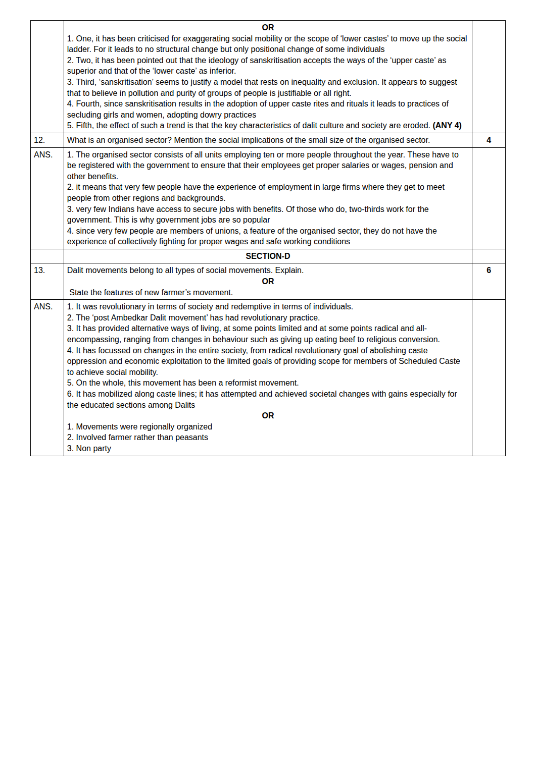| | OR 1. One, it has been criticised for exaggerating social mobility or the scope of ‘lower castes’ to move up the social ladder. For it leads to no structural change but only positional change of some individuals 2. Two, it has been pointed out that the ideology of sanskritisation accepts the ways of the ‘upper caste’ as superior and that of the ‘lower caste’ as inferior. 3. Third, ‘sanskritisation’ seems to justify a model that rests on inequality and exclusion. It appears to suggest that to believe in pollution and purity of groups of people is justifiable or all right. 4. Fourth, since sanskritisation results in the adoption of upper caste rites and rituals it leads to practices of secluding girls and women, adopting dowry practices 5. Fifth, the effect of such a trend is that the key characteristics of dalit culture and society are eroded. (ANY 4) | |
| 12. | What is an organised sector? Mention the social implications of the small size of the organised sector. | 4 |
| ANS. | 1. The organised sector consists of all units employing ten or more people throughout the year. These have to be registered with the government to ensure that their employees get proper salaries or wages, pension and other benefits. 2. it means that very few people have the experience of employment in large firms where they get to meet people from other regions and backgrounds. 3. very few Indians have access to secure jobs with benefits. Of those who do, two-thirds work for the government. This is why government jobs are so popular 4. since very few people are members of unions, a feature of the organised sector, they do not have the experience of collectively fighting for proper wages and safe working conditions | |
| | SECTION-D | |
| 13. | Dalit movements belong to all types of social movements. Explain. OR State the features of new farmer’s movement. | 6 |
| ANS. | 1. It was revolutionary in terms of society and redemptive in terms of individuals. 2. The ‘post Ambedkar Dalit movement’ has had revolutionary practice. 3. It has provided alternative ways of living, at some points limited and at some points radical and all-encompassing, ranging from changes in behaviour such as giving up eating beef to religious conversion. 4. It has focussed on changes in the entire society, from radical revolutionary goal of abolishing caste oppression and economic exploitation to the limited goals of providing scope for members of Scheduled Caste to achieve social mobility. 5. On the whole, this movement has been a reformist movement. 6. It has mobilized along caste lines; it has attempted and achieved societal changes with gains especially for the educated sections among Dalits OR 1. Movements were regionally organized 2. Involved farmer rather than peasants 3. Non party | |